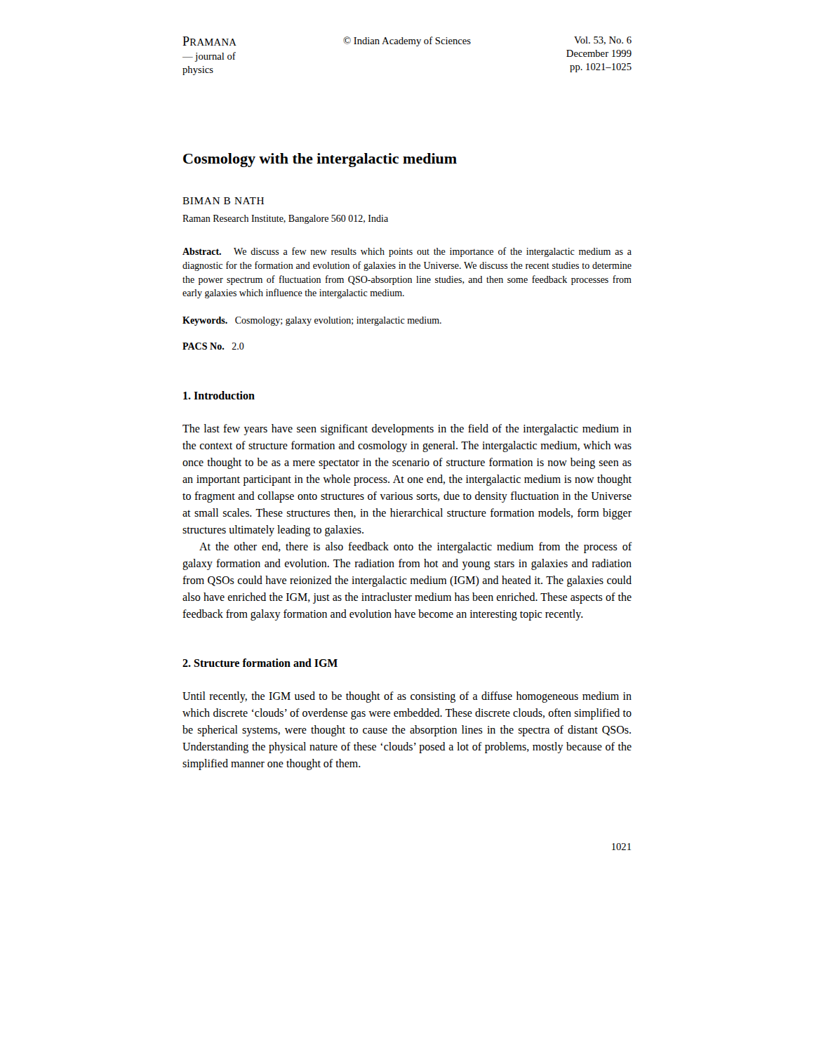| P RAMANA — journal of physics | © Indian Academy of Sciences | Vol. 53, No. 6 December 1999 pp. 1021–1025 |
Cosmology with the intergalactic medium
BIMAN B NATH
Raman Research Institute, Bangalore 560 012, India
Abstract. We discuss a few new results which points out the importance of the intergalactic medium as a diagnostic for the formation and evolution of galaxies in the Universe. We discuss the recent studies to determine the power spectrum of fluctuation from QSO-absorption line studies, and then some feedback processes from early galaxies which influence the intergalactic medium.
Keywords. Cosmology; galaxy evolution; intergalactic medium.
PACS No. 2.0
1. Introduction
The last few years have seen significant developments in the field of the intergalactic medium in the context of structure formation and cosmology in general. The intergalactic medium, which was once thought to be as a mere spectator in the scenario of structure formation is now being seen as an important participant in the whole process. At one end, the intergalactic medium is now thought to fragment and collapse onto structures of various sorts, due to density fluctuation in the Universe at small scales. These structures then, in the hierarchical structure formation models, form bigger structures ultimately leading to galaxies.
At the other end, there is also feedback onto the intergalactic medium from the process of galaxy formation and evolution. The radiation from hot and young stars in galaxies and radiation from QSOs could have reionized the intergalactic medium (IGM) and heated it. The galaxies could also have enriched the IGM, just as the intracluster medium has been enriched. These aspects of the feedback from galaxy formation and evolution have become an interesting topic recently.
2. Structure formation and IGM
Until recently, the IGM used to be thought of as consisting of a diffuse homogeneous medium in which discrete ‘clouds’ of overdense gas were embedded. These discrete clouds, often simplified to be spherical systems, were thought to cause the absorption lines in the spectra of distant QSOs. Understanding the physical nature of these ‘clouds’ posed a lot of problems, mostly because of the simplified manner one thought of them.
1021